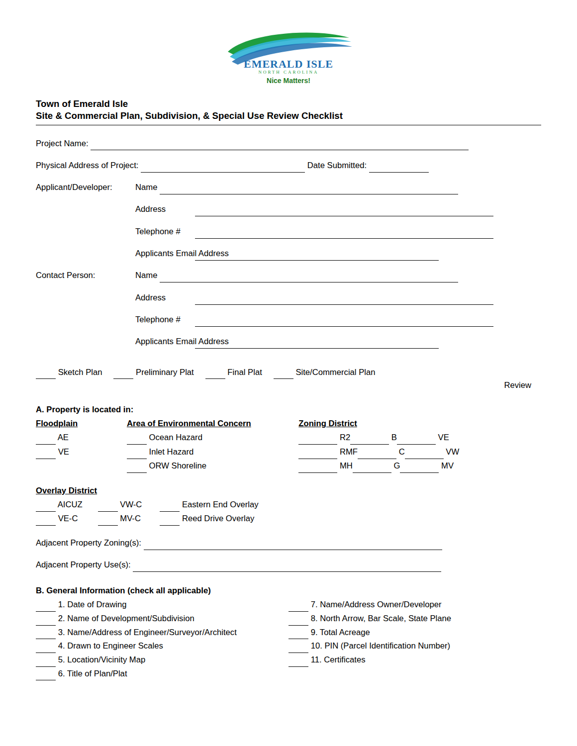EMERALD ISLE NORTH CAROLINA
Nice Matters!
Town of Emerald Isle
Site & Commercial Plan, Subdivision, & Special Use Review Checklist
Project Name:
Physical Address of Project: Date Submitted:
Applicant/Developer: Name
Address
Telephone #
Applicants Email Address
Contact Person: Name
Address
Telephone #
Applicants Email Address
Sketch Plan Preliminary Plat Final Plat Site/Commercial Plan Review
A. Property is located in:
| Floodplain | Area of Environmental Concern | Zoning District |
| --- | --- | --- |
| AE | Ocean Hazard | R2 B VE |
| VE | Inlet Hazard | RMF C VW |
| | ORW Shoreline | MH G MV |
Overlay District
AICUZ VW-C Eastern End Overlay
VE-C MV-C Reed Drive Overlay
Adjacent Property Zoning(s):
Adjacent Property Use(s):
B. General Information (check all applicable)
| 1. Date of Drawing | 7. Name/Address Owner/Developer |
| 2. Name of Development/Subdivision | 8. North Arrow, Bar Scale, State Plane |
| 3. Name/Address of Engineer/Surveyor/Architect | 9. Total Acreage |
| 4. Drawn to Engineer Scales | 10. PIN (Parcel Identification Number) |
| 5. Location/Vicinity Map | 11. Certificates |
| 6. Title of Plan/Plat | |